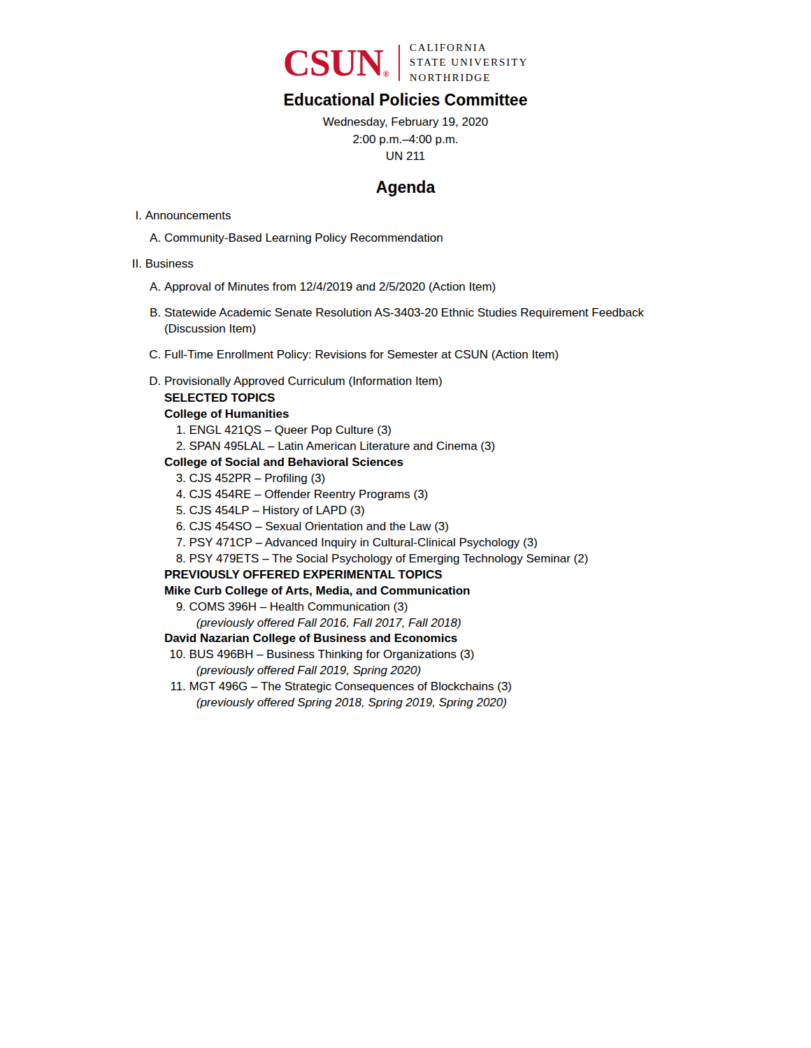CSUN® CALIFORNIA
STATE UNIVERSITY
NORTHRIDGE
Educational Policies Committee
Wednesday, February 19, 2020
2:00 p.m.–4:00 p.m.
UN 211
Agenda
Announcements
Community-Based Learning Policy Recommendation
Business
Approval of Minutes from 12/4/2019 and 2/5/2020 (Action Item)
Statewide Academic Senate Resolution AS-3403-20 Ethnic Studies Requirement Feedback (Discussion Item)
Full-Time Enrollment Policy: Revisions for Semester at CSUN (Action Item)
Provisionally Approved Curriculum (Information Item)
SELECTED TOPICS
College of Humanities
ENGL 421QS – Queer Pop Culture (3)
SPAN 495LAL – Latin American Literature and Cinema (3)
College of Social and Behavioral Sciences
CJS 452PR – Profiling (3)
CJS 454RE – Offender Reentry Programs (3)
CJS 454LP – History of LAPD (3)
CJS 454SO – Sexual Orientation and the Law (3)
PSY 471CP – Advanced Inquiry in Cultural-Clinical Psychology (3)
PSY 479ETS – The Social Psychology of Emerging Technology Seminar (2)
PREVIOUSLY OFFERED EXPERIMENTAL TOPICS
Mike Curb College of Arts, Media, and Communication
COMS 396H – Health Communication (3) (previously offered Fall 2016, Fall 2017, Fall 2018)
David Nazarian College of Business and Economics
BUS 496BH – Business Thinking for Organizations (3) (previously offered Fall 2019, Spring 2020)
MGT 496G – The Strategic Consequences of Blockchains (3) (previously offered Spring 2018, Spring 2019, Spring 2020)